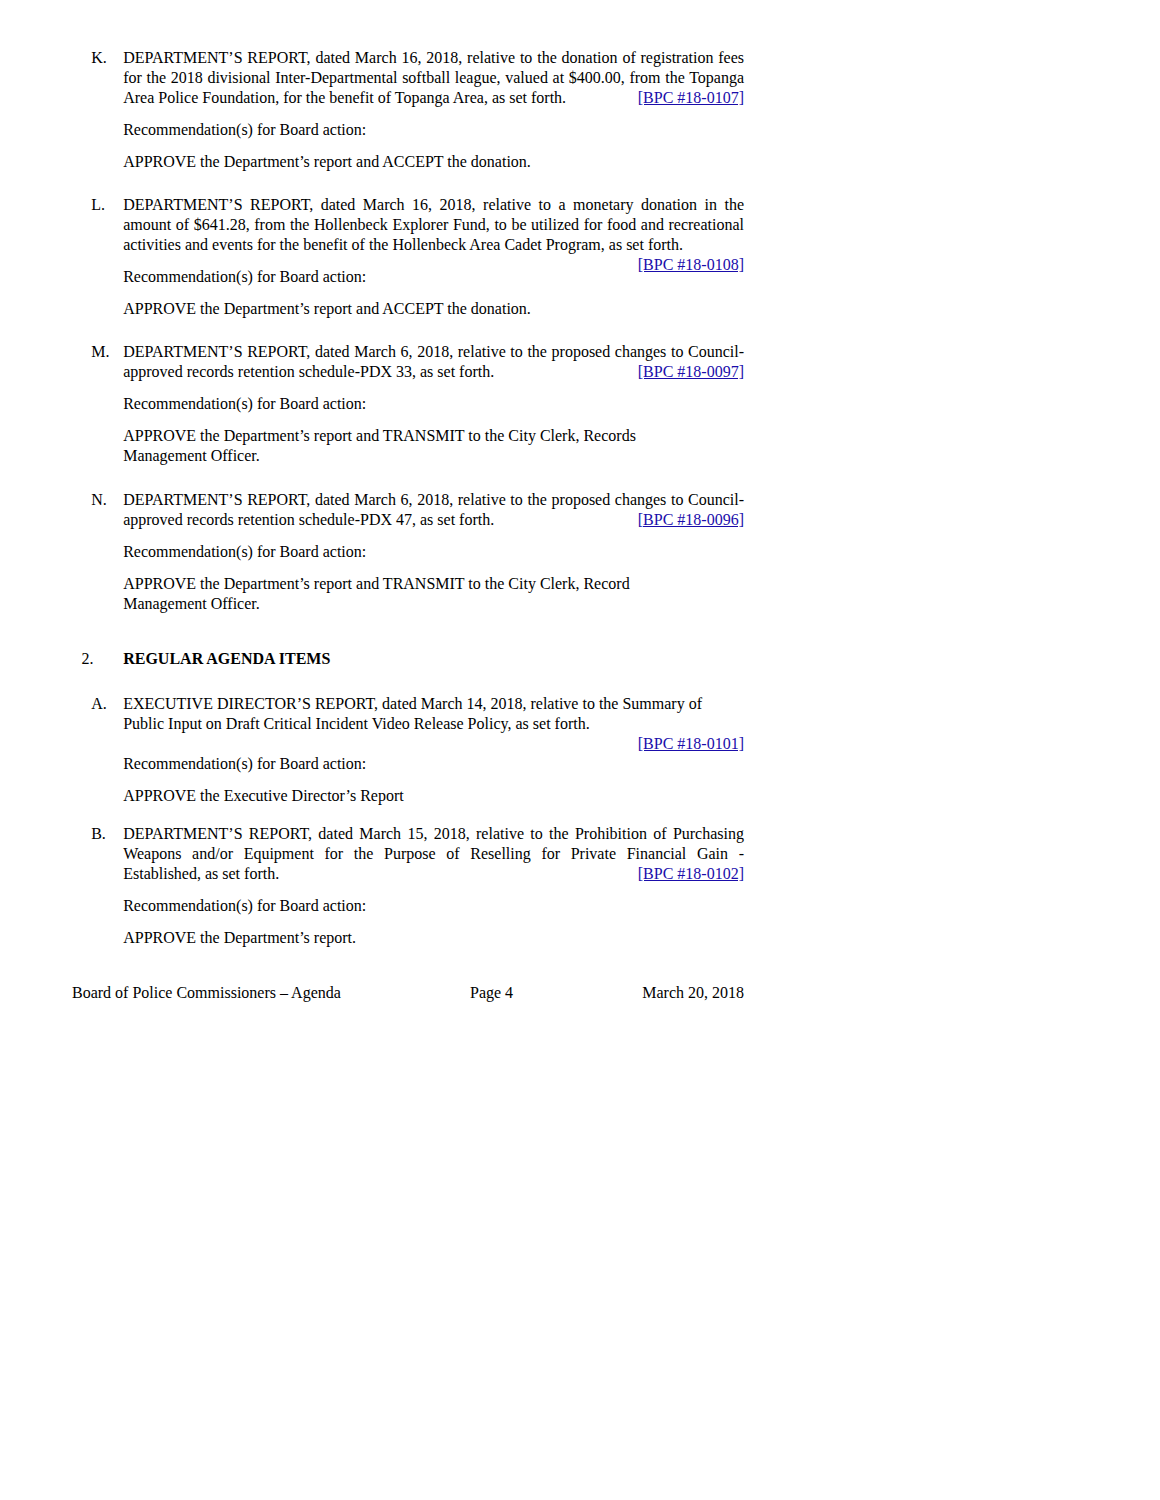K.
DEPARTMENT’S REPORT, dated March 16, 2018, relative to the donation of registration fees for the 2018 divisional Inter-Departmental softball league, valued at $400.00, from the Topanga Area Police Foundation, for the benefit of Topanga Area, as set forth. [BPC #18-0107]
Recommendation(s) for Board action:
APPROVE the Department’s report and ACCEPT the donation.
L.
DEPARTMENT’S REPORT, dated March 16, 2018, relative to a monetary donation in the amount of $641.28, from the Hollenbeck Explorer Fund, to be utilized for food and recreational activities and events for the benefit of the Hollenbeck Area Cadet Program, as set forth. [BPC #18-0108]
Recommendation(s) for Board action:
APPROVE the Department’s report and ACCEPT the donation.
M.
DEPARTMENT’S REPORT, dated March 6, 2018, relative to the proposed changes to Council-approved records retention schedule-PDX 33, as set forth. [BPC #18-0097]
Recommendation(s) for Board action:
APPROVE the Department’s report and TRANSMIT to the City Clerk, Records
Management Officer.
N.
DEPARTMENT’S REPORT, dated March 6, 2018, relative to the proposed changes to Council-approved records retention schedule-PDX 47, as set forth. [BPC #18-0096]
Recommendation(s) for Board action:
APPROVE the Department’s report and TRANSMIT to the City Clerk, Record
Management Officer.
2.
REGULAR AGENDA ITEMS
A.
EXECUTIVE DIRECTOR’S REPORT, dated March 14, 2018, relative to the Summary of Public Input on Draft Critical Incident Video Release Policy, as set forth.
[BPC #18-0101]
Recommendation(s) for Board action:
APPROVE the Executive Director’s Report
B.
DEPARTMENT’S REPORT, dated March 15, 2018, relative to the Prohibition of Purchasing Weapons and/or Equipment for the Purpose of Reselling for Private Financial Gain - Established, as set forth. [BPC #18-0102]
Recommendation(s) for Board action:
APPROVE the Department’s report.
Board of Police Commissioners – Agenda
Page 4
March 20, 2018